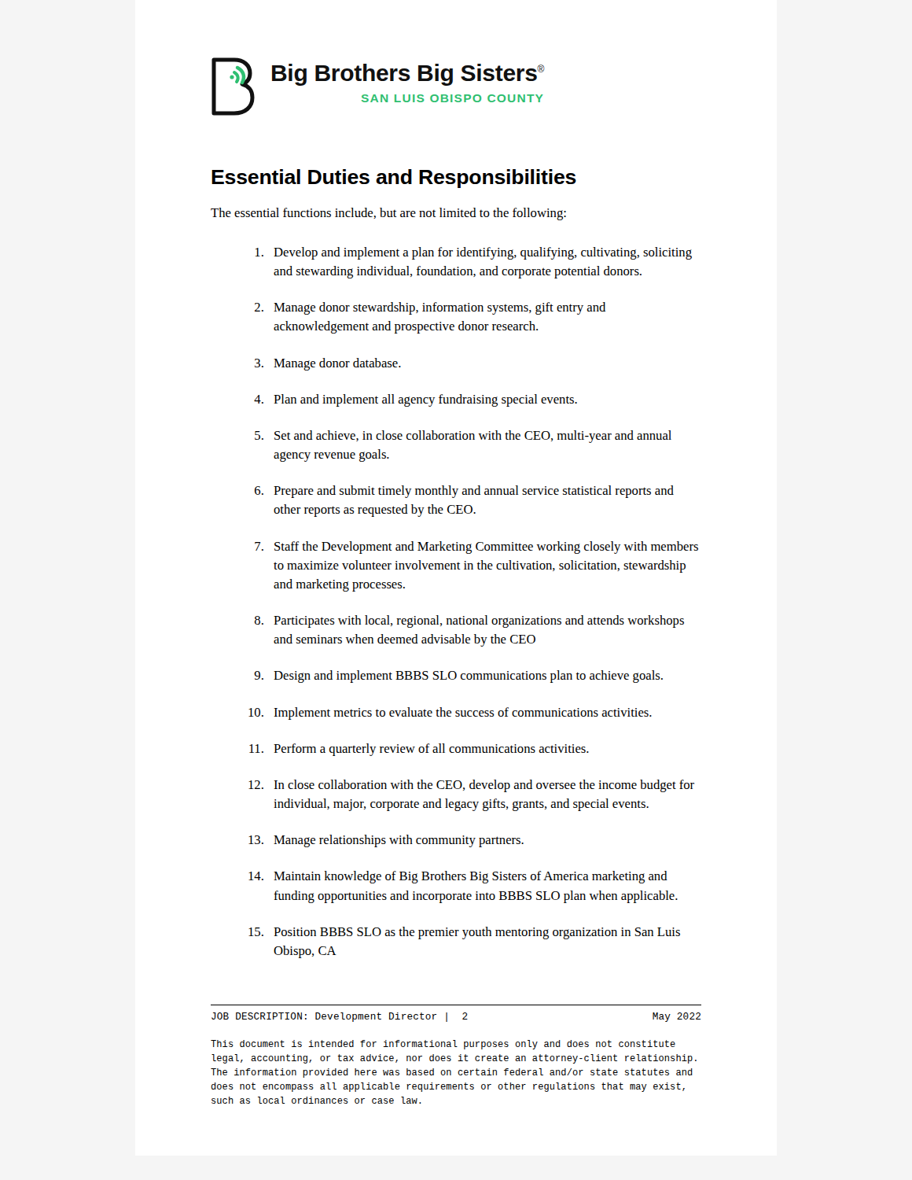Big Brothers Big Sisters®
SAN LUIS OBISPO COUNTY
Essential Duties and Responsibilities
The essential functions include, but are not limited to the following:
Develop and implement a plan for identifying, qualifying, cultivating, soliciting and stewarding individual, foundation, and corporate potential donors.
Manage donor stewardship, information systems, gift entry and acknowledgement and prospective donor research.
Manage donor database.
Plan and implement all agency fundraising special events.
Set and achieve, in close collaboration with the CEO, multi-year and annual agency revenue goals.
Prepare and submit timely monthly and annual service statistical reports and other reports as requested by the CEO.
Staff the Development and Marketing Committee working closely with members to maximize volunteer involvement in the cultivation, solicitation, stewardship and marketing processes.
Participates with local, regional, national organizations and attends workshops and seminars when deemed advisable by the CEO
Design and implement BBBS SLO communications plan to achieve goals.
Implement metrics to evaluate the success of communications activities.
Perform a quarterly review of all communications activities.
In close collaboration with the CEO, develop and oversee the income budget for individual, major, corporate and legacy gifts, grants, and special events.
Manage relationships with community partners.
Maintain knowledge of Big Brothers Big Sisters of America marketing and funding opportunities and incorporate into BBBS SLO plan when applicable.
Position BBBS SLO as the premier youth mentoring organization in San Luis Obispo, CA
JOB DESCRIPTION: Development Director | 2 May 2022
This document is intended for informational purposes only and does not constitute legal, accounting, or tax advice, nor does it create an attorney-client relationship. The information provided here was based on certain federal and/or state statutes and does not encompass all applicable requirements or other regulations that may exist, such as local ordinances or case law.